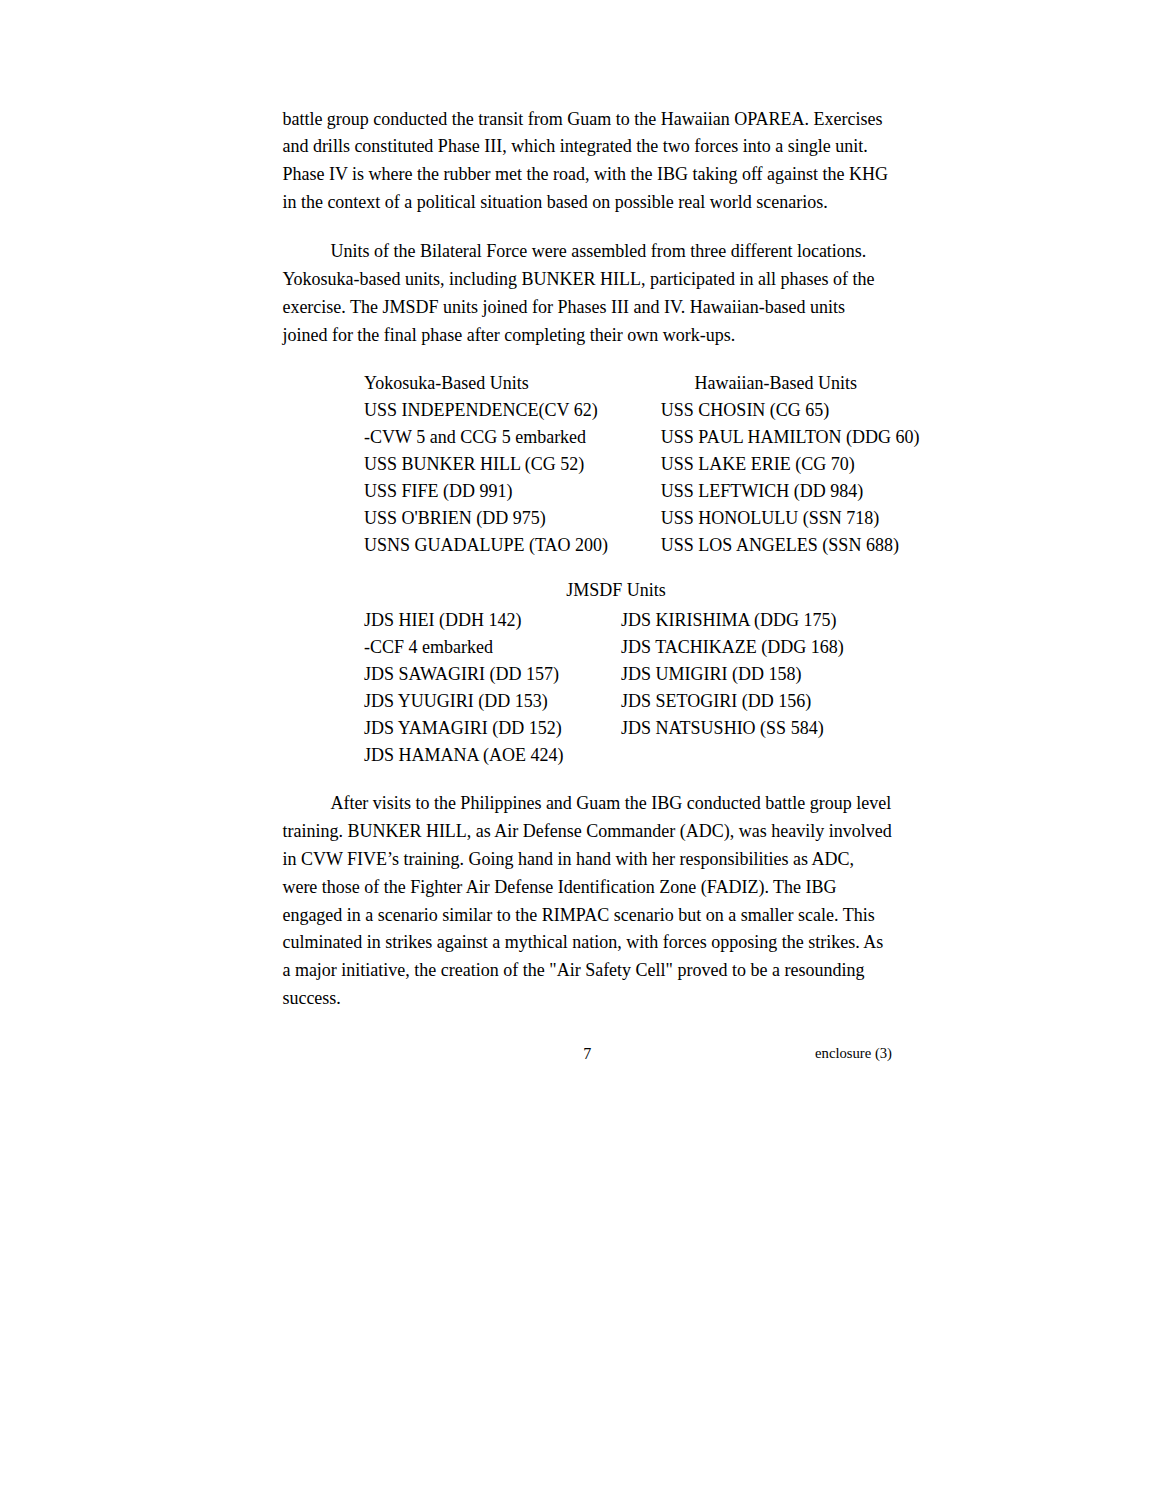battle group conducted the transit from Guam to the Hawaiian OPAREA. Exercises and drills constituted Phase III, which integrated the two forces into a single unit. Phase IV is where the rubber met the road, with the IBG taking off against the KHG in the context of a political situation based on possible real world scenarios.
Units of the Bilateral Force were assembled from three different locations. Yokosuka-based units, including BUNKER HILL, participated in all phases of the exercise. The JMSDF units joined for Phases III and IV. Hawaiian-based units joined for the final phase after completing their own work-ups.
| Yokosuka-Based Units | Hawaiian-Based Units |
| USS INDEPENDENCE(CV 62) | USS CHOSIN (CG 65) |
| -CVW 5 and CCG 5 embarked | USS PAUL HAMILTON (DDG 60) |
| USS BUNKER HILL (CG 52) | USS LAKE ERIE (CG 70) |
| USS FIFE (DD 991) | USS LEFTWICH (DD 984) |
| USS O'BRIEN (DD 975) | USS HONOLULU (SSN 718) |
| USNS GUADALUPE (TAO 200) | USS LOS ANGELES (SSN 688) |
JMSDF Units
| JDS HIEI (DDH 142) | JDS KIRISHIMA (DDG 175) |
| -CCF 4 embarked | JDS TACHIKAZE (DDG 168) |
| JDS SAWAGIRI (DD 157) | JDS UMIGIRI (DD 158) |
| JDS YUUGIRI (DD 153) | JDS SETOGIRI (DD 156) |
| JDS YAMAGIRI (DD 152) | JDS NATSUSHIO (SS 584) |
| JDS HAMANA (AOE 424) | |
After visits to the Philippines and Guam the IBG conducted battle group level training. BUNKER HILL, as Air Defense Commander (ADC), was heavily involved in CVW FIVE’s training. Going hand in hand with her responsibilities as ADC, were those of the Fighter Air Defense Identification Zone (FADIZ). The IBG engaged in a scenario similar to the RIMPAC scenario but on a smaller scale. This culminated in strikes against a mythical nation, with forces opposing the strikes. As a major initiative, the creation of the "Air Safety Cell" proved to be a resounding success.
7
enclosure (3)